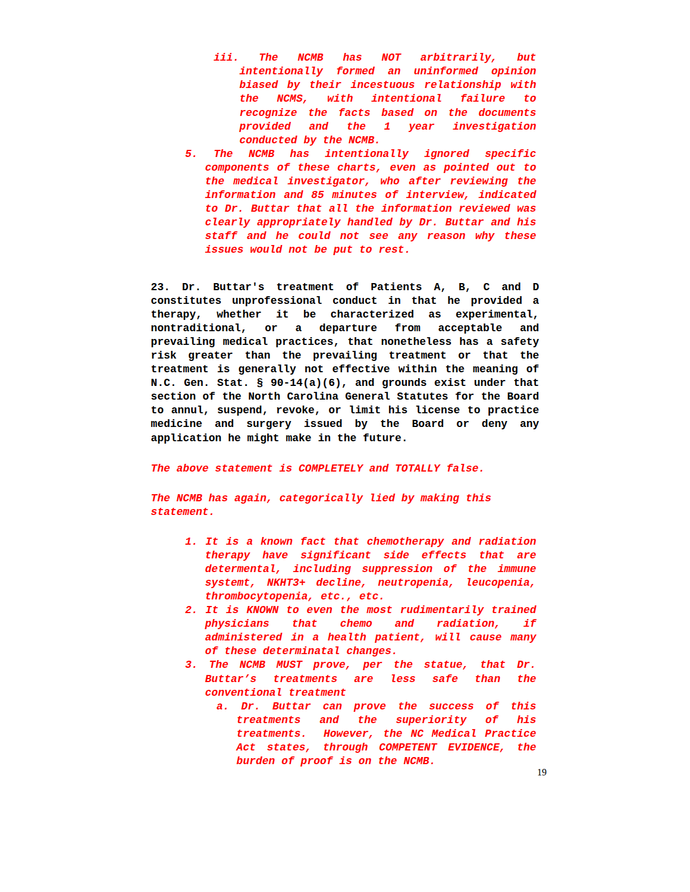iii. The NCMB has NOT arbitrarily, but intentionally formed an uninformed opinion biased by their incestuous relationship with the NCMS, with intentional failure to recognize the facts based on the documents provided and the 1 year investigation conducted by the NCMB.
5. The NCMB has intentionally ignored specific components of these charts, even as pointed out to the medical investigator, who after reviewing the information and 85 minutes of interview, indicated to Dr. Buttar that all the information reviewed was clearly appropriately handled by Dr. Buttar and his staff and he could not see any reason why these issues would not be put to rest.
23. Dr. Buttar's treatment of Patients A, B, C and D constitutes unprofessional conduct in that he provided a therapy, whether it be characterized as experimental, nontraditional, or a departure from acceptable and prevailing medical practices, that nonetheless has a safety risk greater than the prevailing treatment or that the treatment is generally not effective within the meaning of N.C. Gen. Stat. § 90-14(a)(6), and grounds exist under that section of the North Carolina General Statutes for the Board to annul, suspend, revoke, or limit his license to practice medicine and surgery issued by the Board or deny any application he might make in the future.
The above statement is COMPLETELY and TOTALLY false.
The NCMB has again, categorically lied by making this statement.
1. It is a known fact that chemotherapy and radiation therapy have significant side effects that are determental, including suppression of the immune systemt, NKHT3+ decline, neutropenia, leucopenia, thrombocytopenia, etc., etc.
2. It is KNOWN to even the most rudimentarily trained physicians that chemo and radiation, if administered in a health patient, will cause many of these determinatal changes.
3. The NCMB MUST prove, per the statue, that Dr. Buttar’s treatments are less safe than the conventional treatment
a. Dr. Buttar can prove the success of this treatments and the superiority of his treatments. However, the NC Medical Practice Act states, through COMPETENT EVIDENCE, the burden of proof is on the NCMB.
19